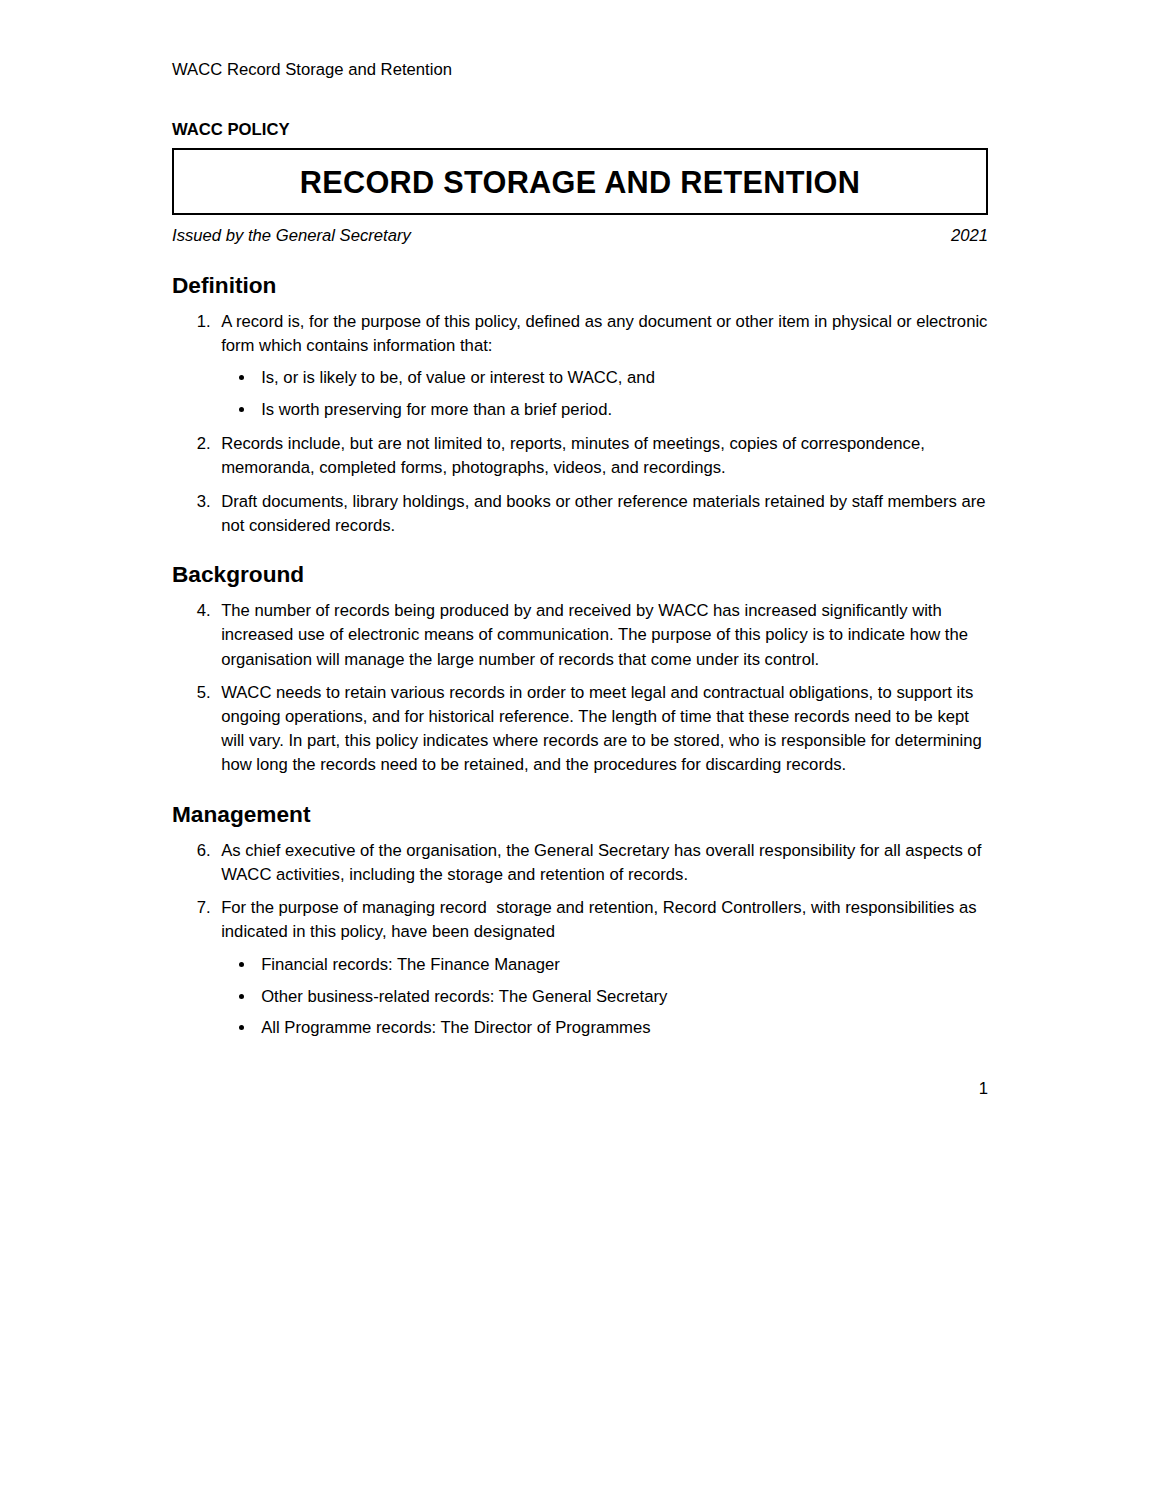WACC Record Storage and Retention
WACC POLICY
RECORD STORAGE AND RETENTION
Issued by the General Secretary 2021
Definition
A record is, for the purpose of this policy, defined as any document or other item in physical or electronic form which contains information that:
Is, or is likely to be, of value or interest to WACC, and
Is worth preserving for more than a brief period.
Records include, but are not limited to, reports, minutes of meetings, copies of correspondence, memoranda, completed forms, photographs, videos, and recordings.
Draft documents, library holdings, and books or other reference materials retained by staff members are not considered records.
Background
The number of records being produced by and received by WACC has increased significantly with increased use of electronic means of communication. The purpose of this policy is to indicate how the organisation will manage the large number of records that come under its control.
WACC needs to retain various records in order to meet legal and contractual obligations, to support its ongoing operations, and for historical reference. The length of time that these records need to be kept will vary. In part, this policy indicates where records are to be stored, who is responsible for determining how long the records need to be retained, and the procedures for discarding records.
Management
As chief executive of the organisation, the General Secretary has overall responsibility for all aspects of WACC activities, including the storage and retention of records.
For the purpose of managing record storage and retention, Record Controllers, with responsibilities as indicated in this policy, have been designated
Financial records: The Finance Manager
Other business-related records: The General Secretary
All Programme records: The Director of Programmes
1